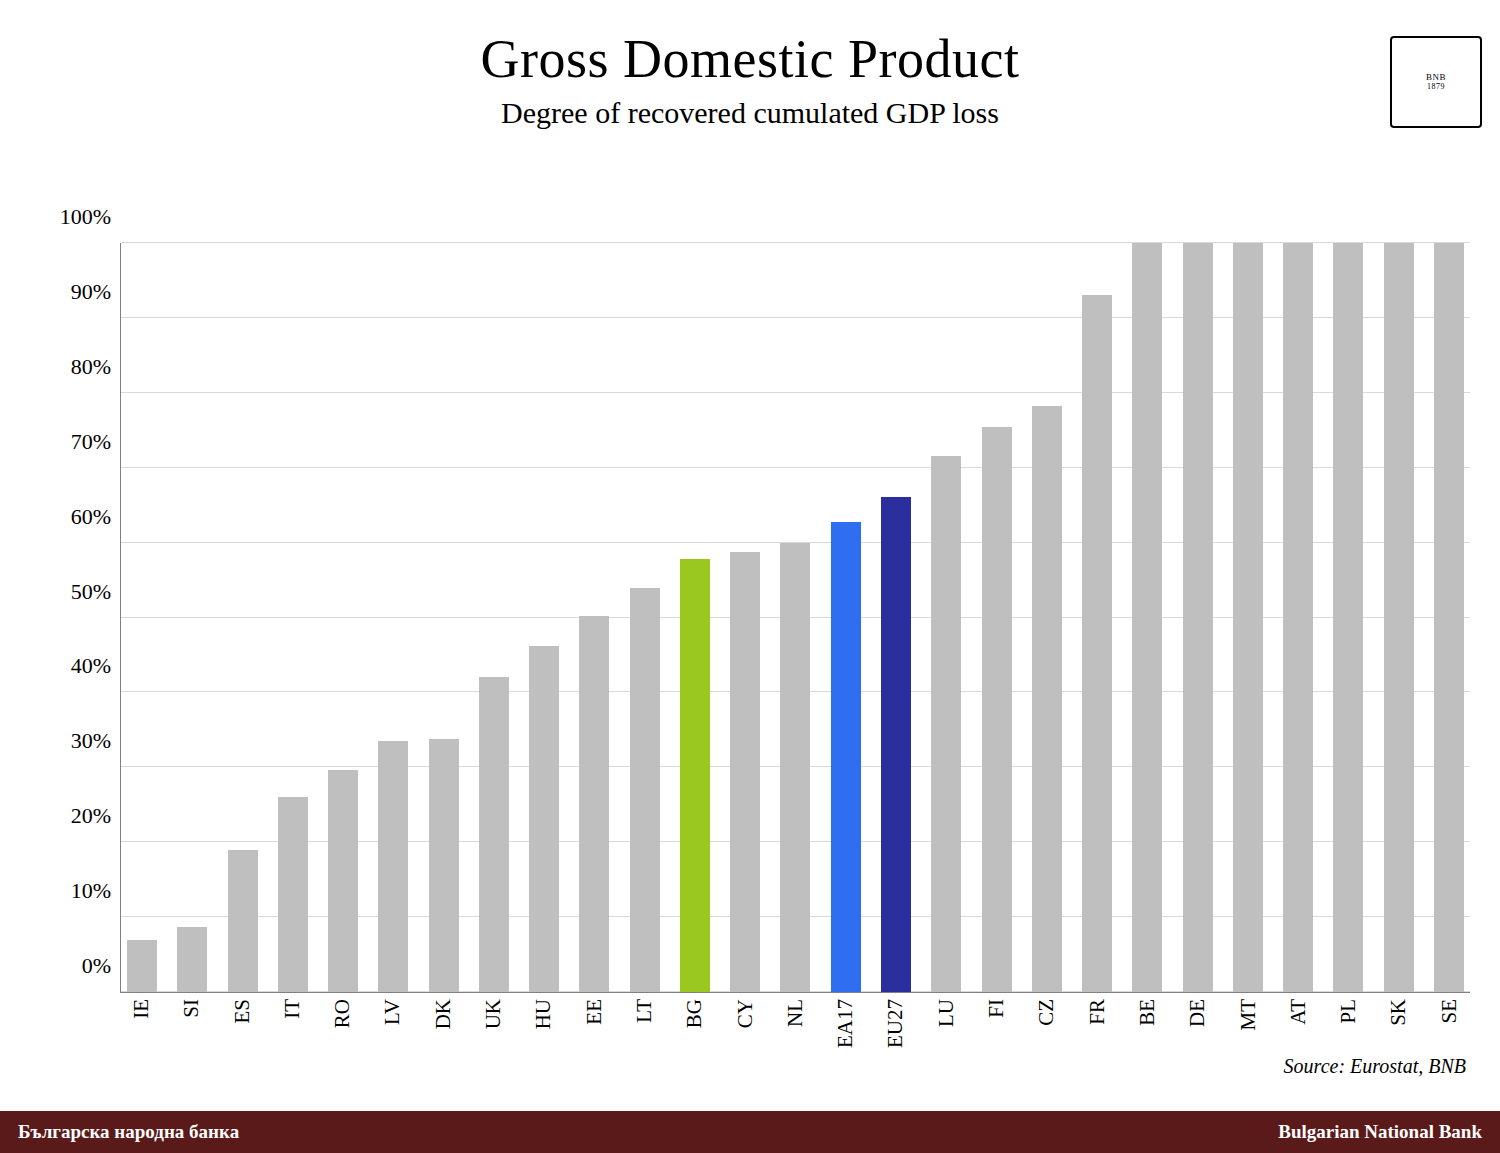BNB
1879
Gross Domestic Product
Degree of recovered cumulated GDP loss
0%
10%
20%
30%
40%
50%
60%
70%
80%
90%
100%
IE
SI
ES
IT
RO
LV
DK
UK
HU
EE
LT
BG
CY
NL
EA17
EU27
LU
FI
CZ
FR
BE
DE
MT
AT
PL
SK
SE
Source: Eurostat, BNB
Българска народна банка
Bulgarian National Bank